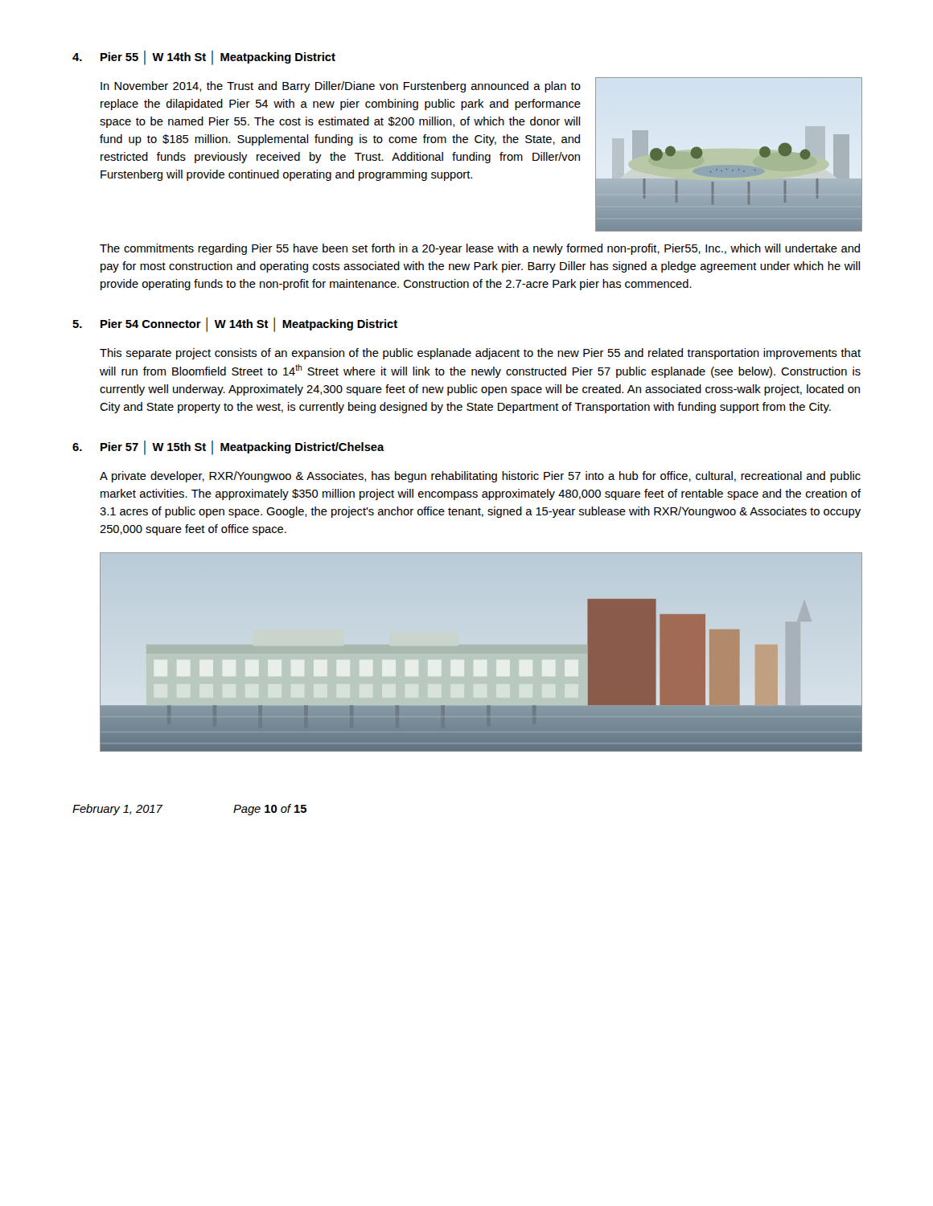4. Pier 55 │ W 14th St │ Meatpacking District
In November 2014, the Trust and Barry Diller/Diane von Furstenberg announced a plan to replace the dilapidated Pier 54 with a new pier combining public park and performance space to be named Pier 55. The cost is estimated at $200 million, of which the donor will fund up to $185 million. Supplemental funding is to come from the City, the State, and restricted funds previously received by the Trust. Additional funding from Diller/von Furstenberg will provide continued operating and programming support.
The commitments regarding Pier 55 have been set forth in a 20-year lease with a newly formed non-profit, Pier55, Inc., which will undertake and pay for most construction and operating costs associated with the new Park pier. Barry Diller has signed a pledge agreement under which he will provide operating funds to the non-profit for maintenance. Construction of the 2.7-acre Park pier has commenced.
5. Pier 54 Connector │ W 14th St │ Meatpacking District
This separate project consists of an expansion of the public esplanade adjacent to the new Pier 55 and related transportation improvements that will run from Bloomfield Street to 14th Street where it will link to the newly constructed Pier 57 public esplanade (see below). Construction is currently well underway. Approximately 24,300 square feet of new public open space will be created. An associated cross-walk project, located on City and State property to the west, is currently being designed by the State Department of Transportation with funding support from the City.
6. Pier 57 │ W 15th St │ Meatpacking District/Chelsea
A private developer, RXR/Youngwoo & Associates, has begun rehabilitating historic Pier 57 into a hub for office, cultural, recreational and public market activities. The approximately $350 million project will encompass approximately 480,000 square feet of rentable space and the creation of 3.1 acres of public open space. Google, the project's anchor office tenant, signed a 15-year sublease with RXR/Youngwoo & Associates to occupy 250,000 square feet of office space.
February 1, 2017 Page 10 of 15